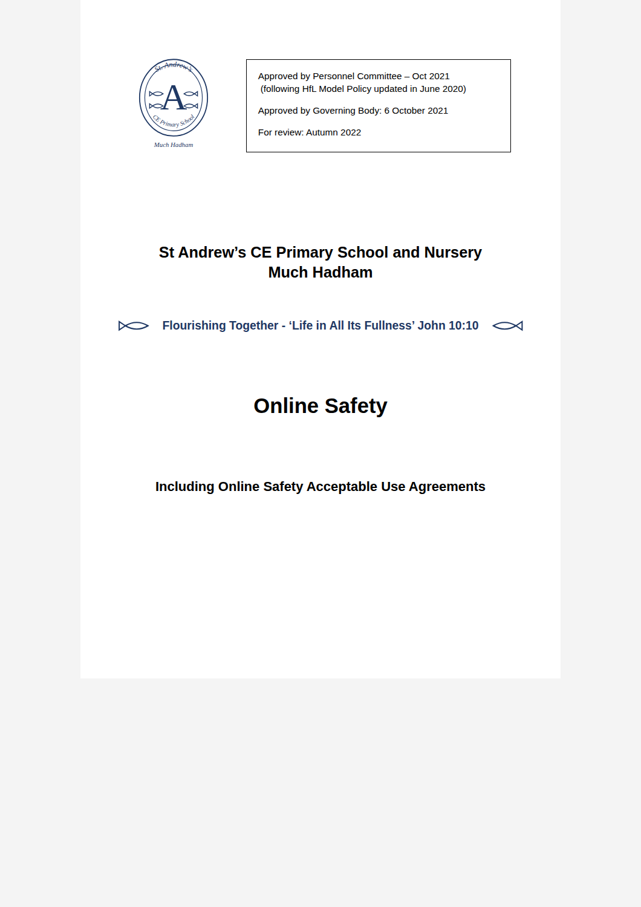School crest St. Andrew’s CE Primary School A Much Hadham
Approved by Personnel Committee – Oct 2021
(following HfL Model Policy updated in June 2020)
Approved by Governing Body: 6 October 2021
For review: Autumn 2022
St Andrew’s CE Primary School and Nursery
Much Hadham
Flourishing Together - ‘Life in All Its Fullness’ John 10:10
Online Safety
Including Online Safety Acceptable Use Agreements